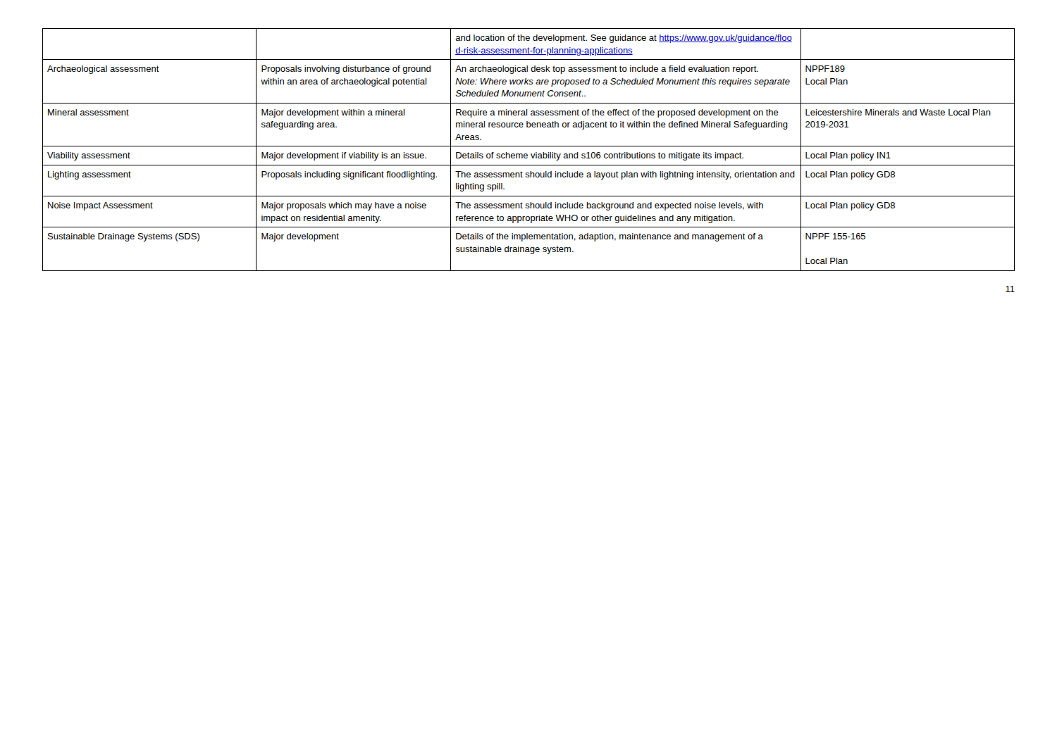| | | and location of the development. See guidance at https://www.gov.uk/guidance/flood-risk-assessment-for-planning-applications | |
| Archaeological assessment | Proposals involving disturbance of ground within an area of archaeological potential | An archaeological desk top assessment to include a field evaluation report. Note: Where works are proposed to a Scheduled Monument this requires separate Scheduled Monument Consent .. | NPPF189 Local Plan |
| Mineral assessment | Major development within a mineral safeguarding area. | Require a mineral assessment of the effect of the proposed development on the mineral resource beneath or adjacent to it within the defined Mineral Safeguarding Areas. | Leicestershire Minerals and Waste Local Plan 2019-2031 |
| Viability assessment | Major development if viability is an issue. | Details of scheme viability and s106 contributions to mitigate its impact. | Local Plan policy IN1 |
| Lighting assessment | Proposals including significant floodlighting. | The assessment should include a layout plan with lightning intensity, orientation and lighting spill. | Local Plan policy GD8 |
| Noise Impact Assessment | Major proposals which may have a noise impact on residential amenity. | The assessment should include background and expected noise levels, with reference to appropriate WHO or other guidelines and any mitigation. | Local Plan policy GD8 |
| Sustainable Drainage Systems (SDS) | Major development | Details of the implementation, adaption, maintenance and management of a sustainable drainage system. | NPPF 155-165 Local Plan |
11